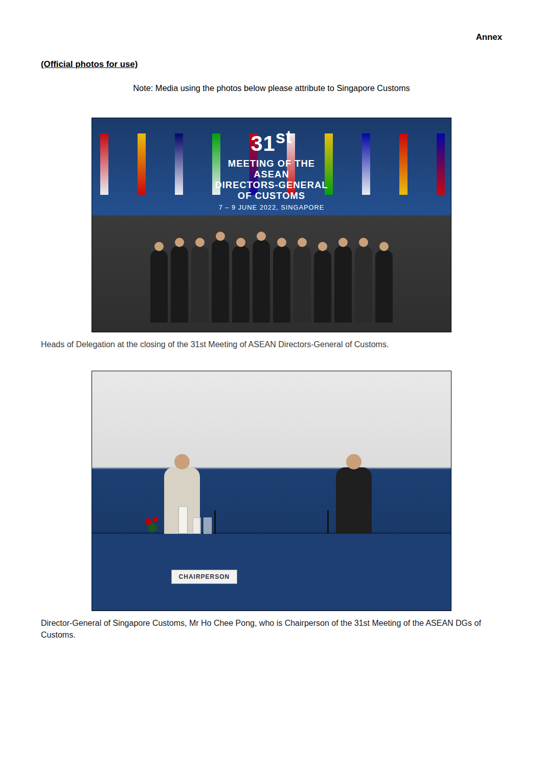Annex
(Official photos for use)
Note: Media using the photos below please attribute to Singapore Customs
31st MEETING OF THE
ASEAN
DIRECTORS-GENERAL
OF CUSTOMS 7 – 9 JUNE 2022, SINGAPORE
Heads of Delegation at the closing of the 31st Meeting of ASEAN Directors-General of Customs.
CHAIRPERSON
Director-General of Singapore Customs, Mr Ho Chee Pong, who is Chairperson of the 31st Meeting of the ASEAN DGs of Customs.